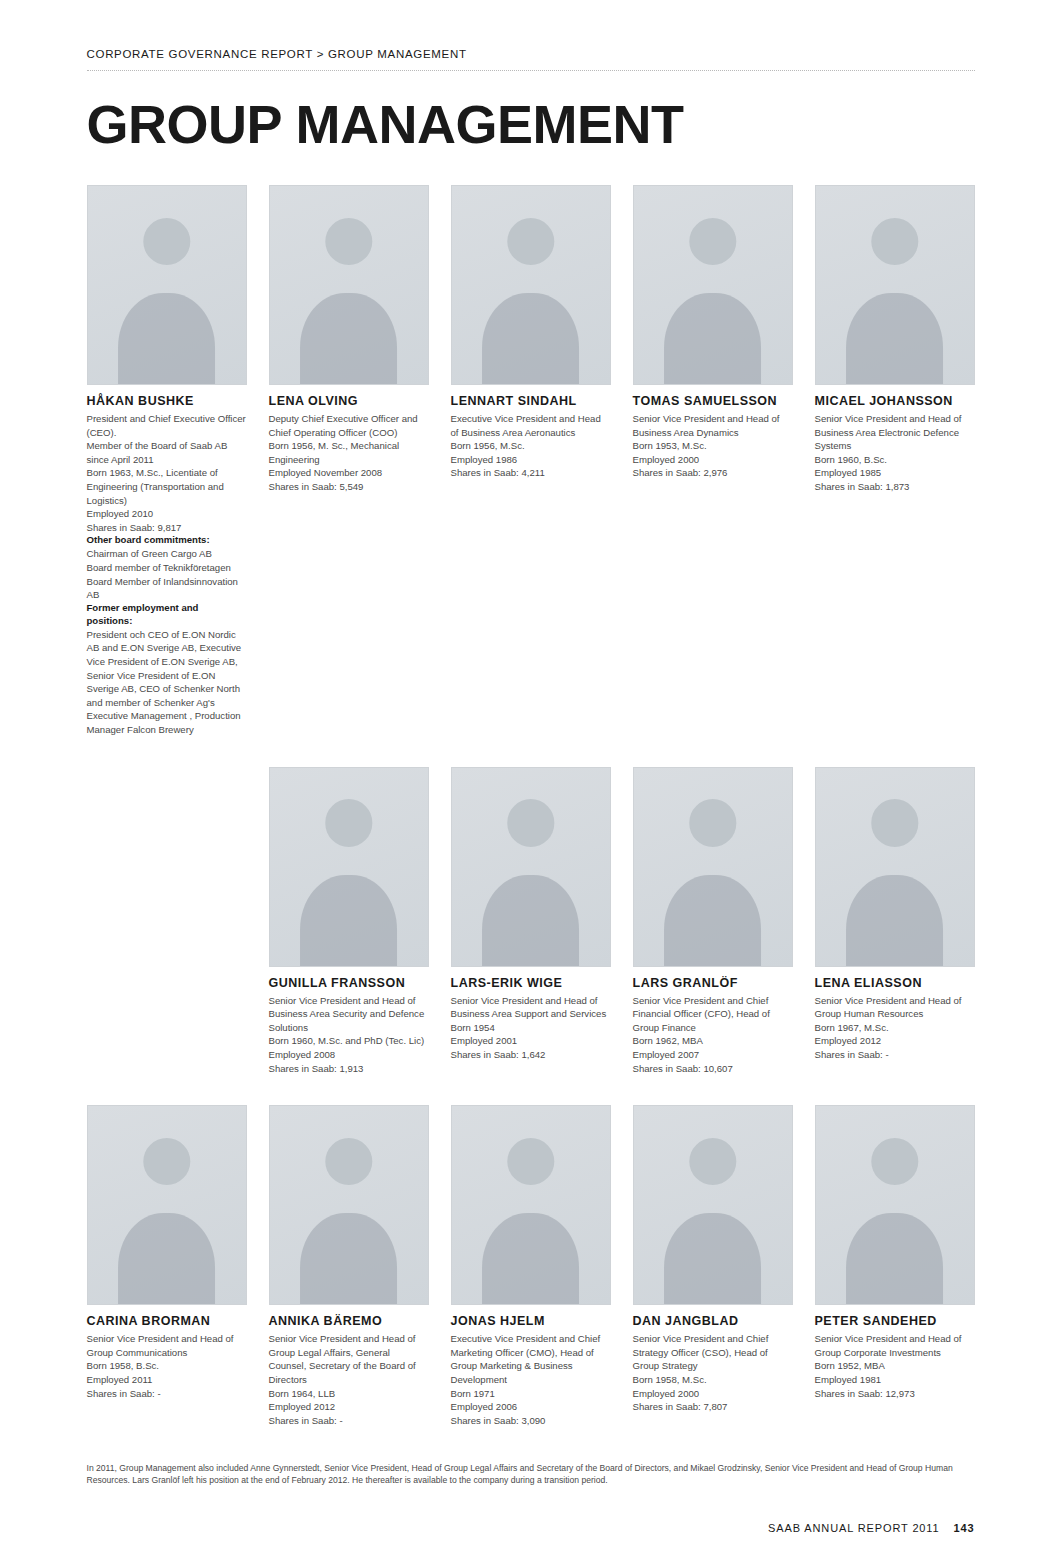Corporate Governance Report > Group Management
GROUP MANAGEMENT
Håkan Bushke
President and Chief Executive Officer (CEO).
Member of the Board of Saab AB since April 2011
Born 1963, M.Sc., Licentiate of Engineering (Transportation and Logistics)
Employed 2010
Shares in Saab: 9,817
Other board commitments:
Chairman of Green Cargo AB
Board member of Teknikföretagen
Board Member of Inlandsinnovation AB
Former employment and positions:
President och CEO of E.ON Nordic AB and E.ON Sverige AB, Executive Vice President of E.ON Sverige AB, Senior Vice President of E.ON Sverige AB, CEO of Schenker North and member of Schenker Ag's Executive Management , Production Manager Falcon Brewery
Lena Olving
Deputy Chief Executive Officer and Chief Operating Officer (COO)
Born 1956, M. Sc., Mechanical Engineering
Employed November 2008
Shares in Saab: 5,549
Lennart Sindahl
Executive Vice President and Head of Business Area Aeronautics
Born 1956, M.Sc.
Employed 1986
Shares in Saab: 4,211
Tomas Samuelsson
Senior Vice President and Head of Business Area Dynamics
Born 1953, M.Sc.
Employed 2000
Shares in Saab: 2,976
Micael Johansson
Senior Vice President and Head of Business Area Electronic Defence Systems
Born 1960, B.Sc.
Employed 1985
Shares in Saab: 1,873
Gunilla Fransson
Senior Vice President and Head of Business Area Security and Defence Solutions
Born 1960, M.Sc. and PhD (Tec. Lic)
Employed 2008
Shares in Saab: 1,913
Lars-Erik Wige
Senior Vice President and Head of Business Area Support and Services
Born 1954
Employed 2001
Shares in Saab: 1,642
Lars Granlöf
Senior Vice President and Chief Financial Officer (CFO), Head of Group Finance
Born 1962, MBA
Employed 2007
Shares in Saab: 10,607
Lena Eliasson
Senior Vice President and Head of Group Human Resources
Born 1967, M.Sc.
Employed 2012
Shares in Saab: -
Carina Brorman
Senior Vice President and Head of Group Communications
Born 1958, B.Sc.
Employed 2011
Shares in Saab: -
Annika Bäremo
Senior Vice President and Head of Group Legal Affairs, General Counsel, Secretary of the Board of Directors
Born 1964, LLB
Employed 2012
Shares in Saab: -
Jonas Hjelm
Executive Vice President and Chief Marketing Officer (CMO), Head of Group Marketing & Business Development
Born 1971
Employed 2006
Shares in Saab: 3,090
Dan Jangblad
Senior Vice President and Chief Strategy Officer (CSO), Head of Group Strategy
Born 1958, M.Sc.
Employed 2000
Shares in Saab: 7,807
Peter Sandehed
Senior Vice President and Head of Group Corporate Investments
Born 1952, MBA
Employed 1981
Shares in Saab: 12,973
In 2011, Group Management also included Anne Gynnerstedt, Senior Vice President, Head of Group Legal Affairs and Secretary of the Board of Directors, and Mikael Grodzinsky, Senior Vice President and Head of Group Human Resources. Lars Granlöf left his position at the end of February 2012. He thereafter is available to the company during a transition period.
SAAB ANNUAL REPORT 2011 143